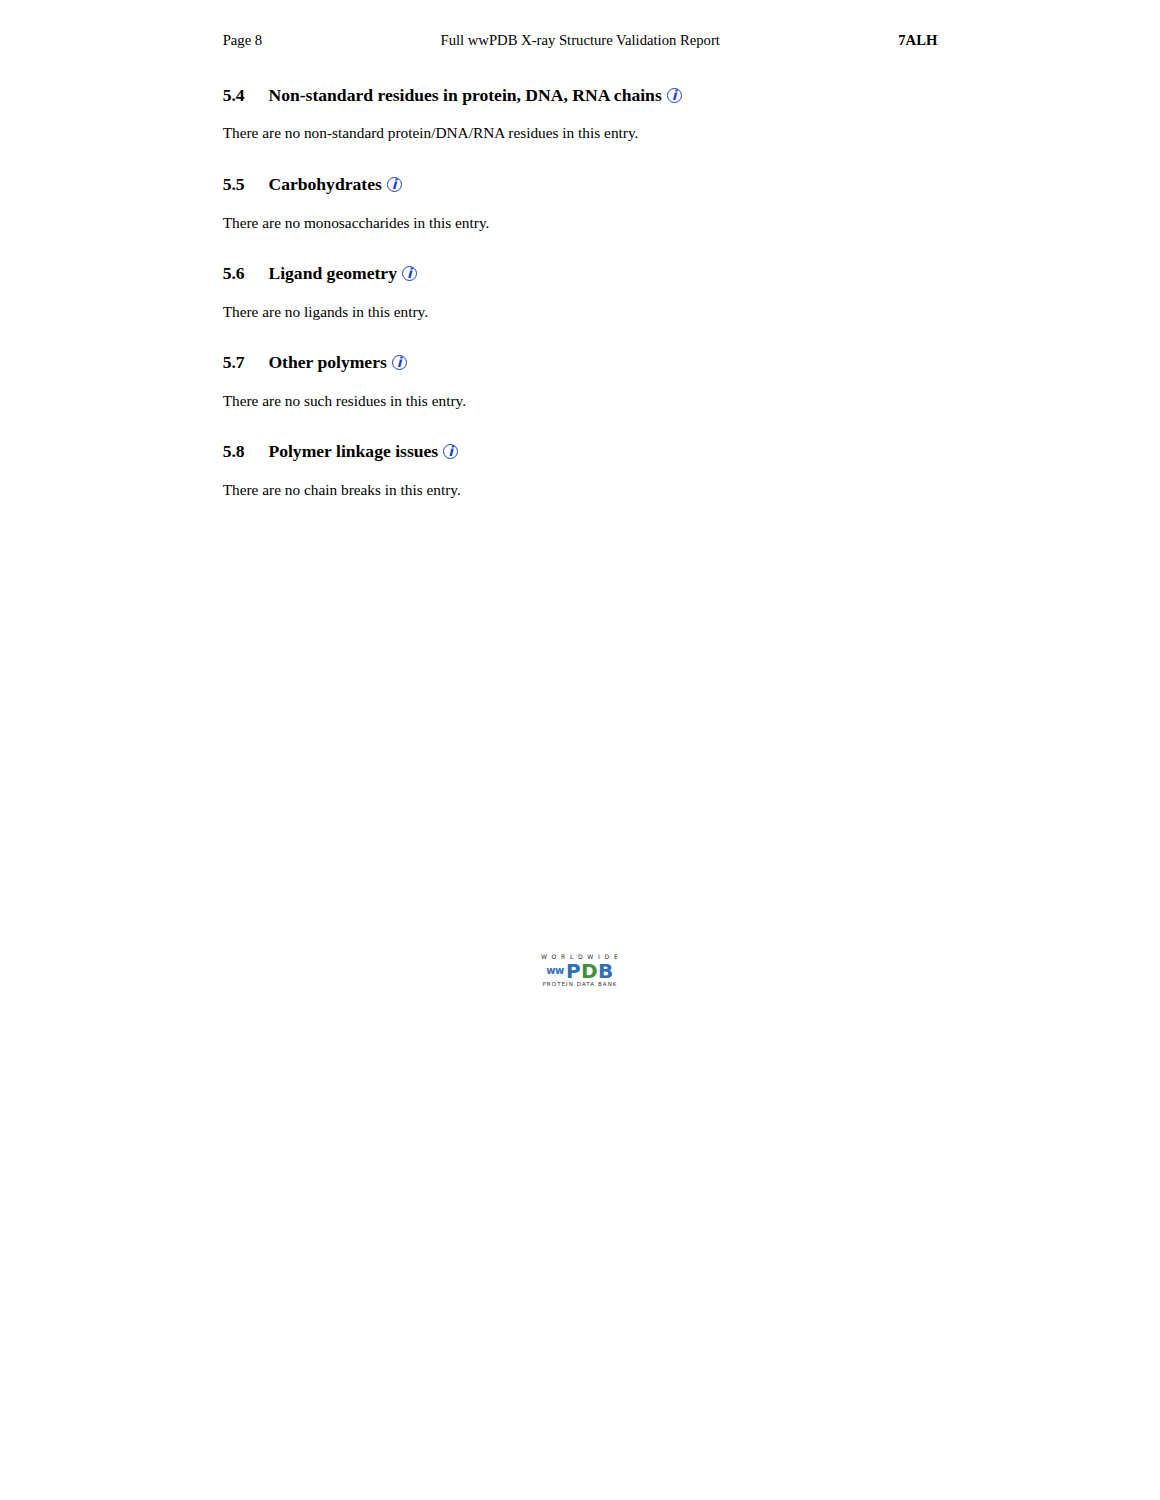Page 8
Full wwPDB X-ray Structure Validation Report
7ALH
5.4 Non-standard residues in protein, DNA, RNA chainsi
There are no non-standard protein/DNA/RNA residues in this entry.
5.5 Carbohydratesi
There are no monosaccharides in this entry.
5.6 Ligand geometryi
There are no ligands in this entry.
5.7 Other polymersi
There are no such residues in this entry.
5.8 Polymer linkage issuesi
There are no chain breaks in this entry.
W O R L D W I D E
ww PDB
PROTEIN DATA BANK